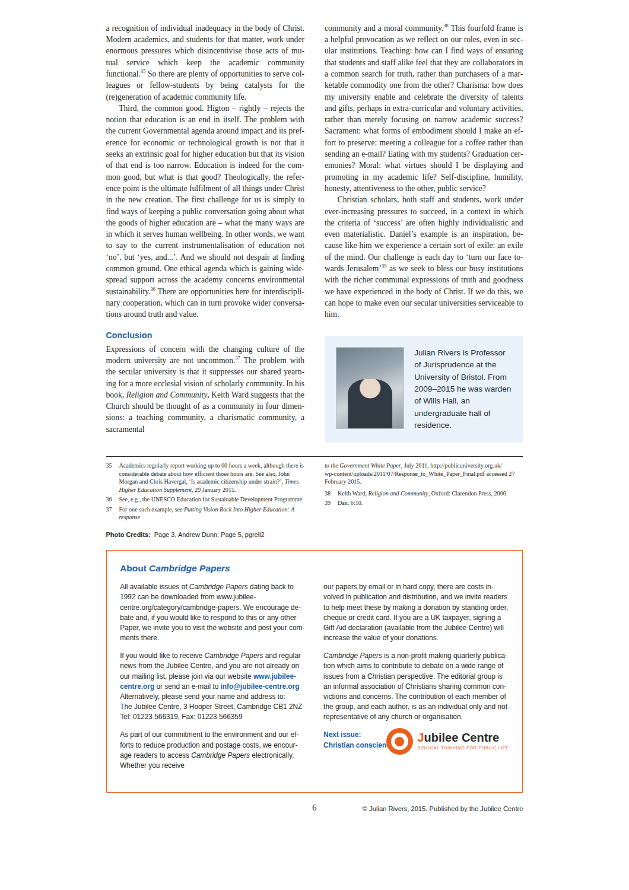a recognition of individual inadequacy in the body of Christ. Modern academics, and students for that matter, work under enormous pressures which disincentivise those acts of mutual service which keep the academic community functional.35 So there are plenty of opportunities to serve colleagues or fellow-students by being catalysts for the (re)generation of academic community life.
Third, the common good. Higton – rightly – rejects the notion that education is an end in itself. The problem with the current Governmental agenda around impact and its preference for economic or technological growth is not that it seeks an extrinsic goal for higher education but that its vision of that end is too narrow. Education is indeed for the common good, but what is that good? Theologically, the reference point is the ultimate fulfilment of all things under Christ in the new creation. The first challenge for us is simply to find ways of keeping a public conversation going about what the goods of higher education are – what the many ways are in which it serves human wellbeing. In other words, we want to say to the current instrumentalisation of education not ‘no’, but ‘yes, and...’. And we should not despair at finding common ground. One ethical agenda which is gaining widespread support across the academy concerns environmental sustainability.36 There are opportunities here for interdisciplinary cooperation, which can in turn provoke wider conversations around truth and value.
Conclusion
Expressions of concern with the changing culture of the modern university are not uncommon.37 The problem with the secular university is that it suppresses our shared yearning for a more ecclesial vision of scholarly community. In his book, Religion and Community, Keith Ward suggests that the Church should be thought of as a community in four dimensions: a teaching community, a charismatic community, a sacramental
community and a moral community.38 This fourfold frame is a helpful provocation as we reflect on our roles, even in secular institutions. Teaching: how can I find ways of ensuring that students and staff alike feel that they are collaborators in a common search for truth, rather than purchasers of a marketable commodity one from the other? Charisma: how does my university enable and celebrate the diversity of talents and gifts, perhaps in extra-curricular and voluntary activities, rather than merely focusing on narrow academic success? Sacrament: what forms of embodiment should I make an effort to preserve: meeting a colleague for a coffee rather than sending an e-mail? Eating with my students? Graduation ceremonies? Moral: what virtues should I be displaying and promoting in my academic life? Self-discipline, humility, honesty, attentiveness to the other, public service?
Christian scholars, both staff and students, work under ever-increasing pressures to succeed, in a context in which the criteria of ‘success’ are often highly individualistic and even materialistic. Daniel’s example is an inspiration, because like him we experience a certain sort of exile: an exile of the mind. Our challenge is each day to ‘turn our face towards Jerusalem’39 as we seek to bless our busy institutions with the richer communal expressions of truth and goodness we have experienced in the body of Christ. If we do this, we can hope to make even our secular universities serviceable to him.
Julian Rivers is Professor of Jurisprudence at the University of Bristol. From 2009–2015 he was warden of Wills Hall, an undergraduate hall of residence.
35 Academics regularly report working up to 60 hours a week, although there is considerable debate about how efficient those hours are. See also, John Morgan and Chris Havergal, ‘Is academic citizenship under strain?’, Times Higher Education Supplement, 29 January 2015.
36 See, e.g., the UNESCO Education for Sustainable Development Programme.
37 For one such example, see Putting Vision Back Into Higher Education: A response
to the Government White Paper, July 2011, http://publicuniversity.org.uk/ wp-content/uploads/2011/07/Response_to_White_Paper_Final.pdf accessed 27 February 2015.
38 Keith Ward, Religion and Community, Oxford: Clarendon Press, 2000.
39 Dan. 6:10.
Photo Credits: Page 3, Andrew Dunn; Page 5, pgrell2
About Cambridge Papers
All available issues of Cambridge Papers dating back to 1992 can be downloaded from www.jubilee-centre.org/category/cambridge-papers. We encourage debate and, if you would like to respond to this or any other Paper, we invite you to visit the website and post your comments there.
If you would like to receive Cambridge Papers and regular news from the Jubilee Centre, and you are not already on our mailing list, please join via our website www.jubilee-centre.org or send an e-mail to info@jubilee-centre.org
Alternatively, please send your name and address to:
The Jubilee Centre, 3 Hooper Street, Cambridge CB1 2NZ
Tel: 01223 566319, Fax: 01223 566359
As part of our commitment to the environment and our efforts to reduce production and postage costs, we encourage readers to access Cambridge Papers electronically. Whether you receive
our papers by email or in hard copy, there are costs involved in publication and distribution, and we invite readers to help meet these by making a donation by standing order, cheque or credit card. If you are a UK taxpayer, signing a Gift Aid declaration (available from the Jubilee Centre) will increase the value of your donations.
Cambridge Papers is a non-profit making quarterly publication which aims to contribute to debate on a wide range of issues from a Christian perspective. The editorial group is an informal association of Christians sharing common convictions and concerns. The contribution of each member of the group, and each author, is as an individual only and not representative of any church or organisation.
Next issue:
Christian conscience
Jubilee Centre
BIBLICAL THINKING FOR PUBLIC LIFE
6
© Julian Rivers, 2015. Published by the Jubilee Centre